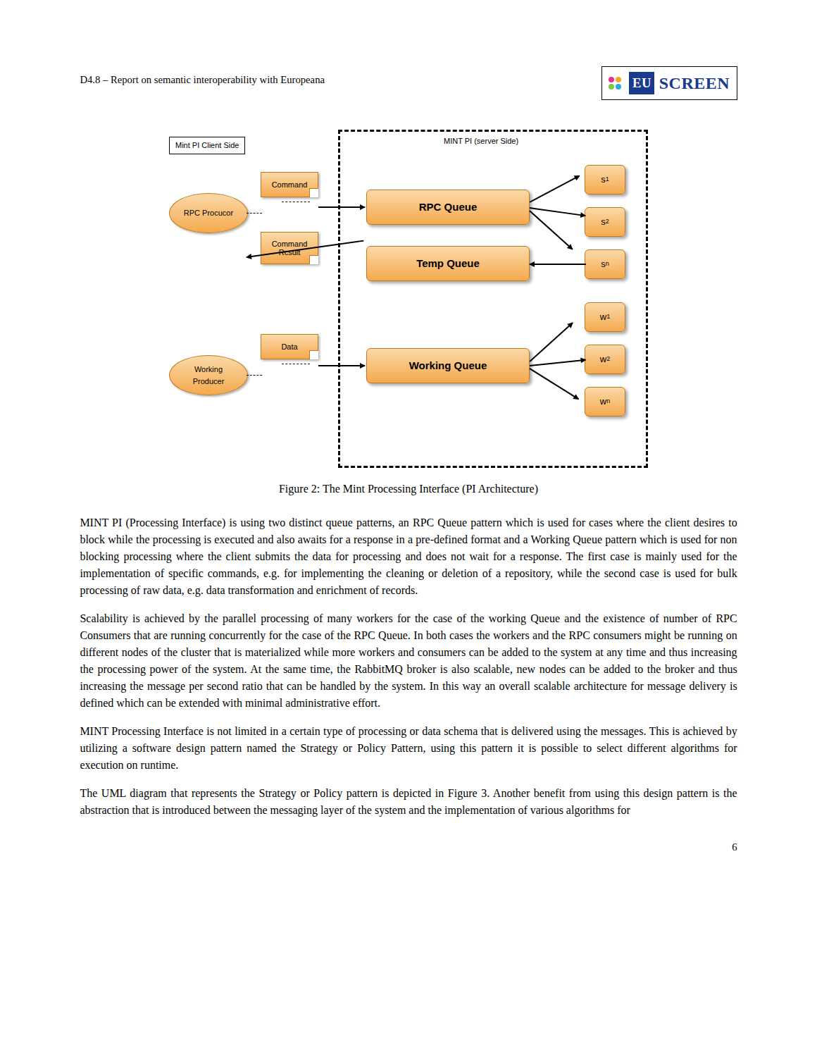D4.8 – Report on semantic interoperability with Europeana
EU SCREEN
Mint PI Client Side
MINT PI (server Side)
RPC Procucor
Working
Producer
Command
Command
Rcsult
Data
RPC Queue
Temp Queue
Working Queue
s1
s2
sn
w1
w2
wn
Figure 2: The Mint Processing Interface (PI Architecture)
MINT PI (Processing Interface) is using two distinct queue patterns, an RPC Queue pattern which is used for cases where the client desires to block while the processing is executed and also awaits for a response in a pre-defined format and a Working Queue pattern which is used for non blocking processing where the client submits the data for processing and does not wait for a response. The first case is mainly used for the implementation of specific commands, e.g. for implementing the cleaning or deletion of a repository, while the second case is used for bulk processing of raw data, e.g. data transformation and enrichment of records.
Scalability is achieved by the parallel processing of many workers for the case of the working Queue and the existence of number of RPC Consumers that are running concurrently for the case of the RPC Queue. In both cases the workers and the RPC consumers might be running on different nodes of the cluster that is materialized while more workers and consumers can be added to the system at any time and thus increasing the processing power of the system. At the same time, the RabbitMQ broker is also scalable, new nodes can be added to the broker and thus increasing the message per second ratio that can be handled by the system. In this way an overall scalable architecture for message delivery is defined which can be extended with minimal administrative effort.
MINT Processing Interface is not limited in a certain type of processing or data schema that is delivered using the messages. This is achieved by utilizing a software design pattern named the Strategy or Policy Pattern, using this pattern it is possible to select different algorithms for execution on runtime.
The UML diagram that represents the Strategy or Policy pattern is depicted in Figure 3. Another benefit from using this design pattern is the abstraction that is introduced between the messaging layer of the system and the implementation of various algorithms for
6